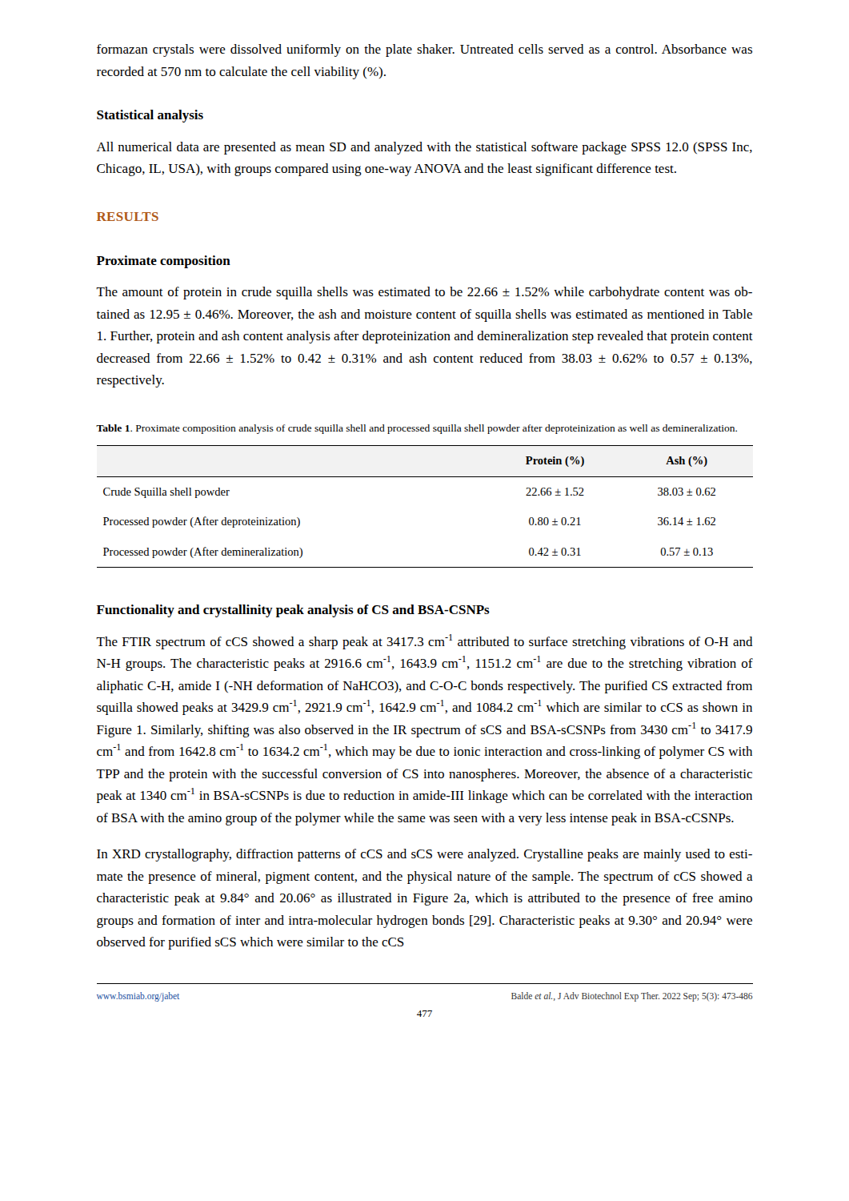formazan crystals were dissolved uniformly on the plate shaker. Untreated cells served as a control. Absorbance was recorded at 570 nm to calculate the cell viability (%).
Statistical analysis
All numerical data are presented as mean SD and analyzed with the statistical software package SPSS 12.0 (SPSS Inc, Chicago, IL, USA), with groups compared using one-way ANOVA and the least significant difference test.
RESULTS
Proximate composition
The amount of protein in crude squilla shells was estimated to be 22.66 ± 1.52% while carbohydrate content was obtained as 12.95 ± 0.46%. Moreover, the ash and moisture content of squilla shells was estimated as mentioned in Table 1. Further, protein and ash content analysis after deproteinization and demineralization step revealed that protein content decreased from 22.66 ± 1.52% to 0.42 ± 0.31% and ash content reduced from 38.03 ± 0.62% to 0.57 ± 0.13%, respectively.
Table 1. Proximate composition analysis of crude squilla shell and processed squilla shell powder after deproteinization as well as demineralization.
| | Protein (%) | Ash (%) |
| --- | --- | --- |
| Crude Squilla shell powder | 22.66 ± 1.52 | 38.03 ± 0.62 |
| Processed powder (After deproteinization) | 0.80 ± 0.21 | 36.14 ± 1.62 |
| Processed powder (After demineralization) | 0.42 ± 0.31 | 0.57 ± 0.13 |
Functionality and crystallinity peak analysis of CS and BSA-CSNPs
The FTIR spectrum of cCS showed a sharp peak at 3417.3 cm-1 attributed to surface stretching vibrations of O-H and N-H groups. The characteristic peaks at 2916.6 cm-1, 1643.9 cm-1, 1151.2 cm-1 are due to the stretching vibration of aliphatic C-H, amide I (-NH deformation of NaHCO3), and C-O-C bonds respectively. The purified CS extracted from squilla showed peaks at 3429.9 cm-1, 2921.9 cm-1, 1642.9 cm-1, and 1084.2 cm-1 which are similar to cCS as shown in Figure 1. Similarly, shifting was also observed in the IR spectrum of sCS and BSA-sCSNPs from 3430 cm-1 to 3417.9 cm-1 and from 1642.8 cm-1 to 1634.2 cm-1, which may be due to ionic interaction and cross-linking of polymer CS with TPP and the protein with the successful conversion of CS into nanospheres. Moreover, the absence of a characteristic peak at 1340 cm-1 in BSA-sCSNPs is due to reduction in amide-III linkage which can be correlated with the interaction of BSA with the amino group of the polymer while the same was seen with a very less intense peak in BSA-cCSNPs.
In XRD crystallography, diffraction patterns of cCS and sCS were analyzed. Crystalline peaks are mainly used to estimate the presence of mineral, pigment content, and the physical nature of the sample. The spectrum of cCS showed a characteristic peak at 9.84° and 20.06° as illustrated in Figure 2a, which is attributed to the presence of free amino groups and formation of inter and intra-molecular hydrogen bonds [29]. Characteristic peaks at 9.30° and 20.94° were observed for purified sCS which were similar to the cCS
www.bsmiab.org/jabet
Balde et al., J Adv Biotechnol Exp Ther. 2022 Sep; 5(3): 473-486
477